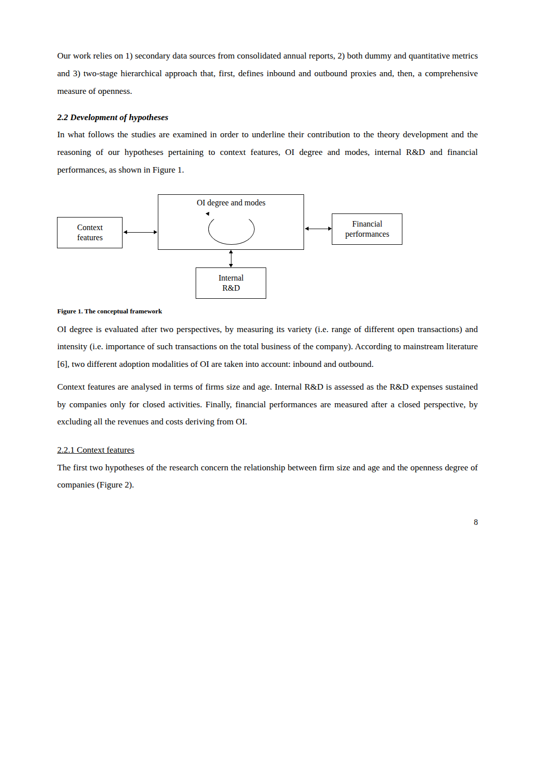Our work relies on 1) secondary data sources from consolidated annual reports, 2) both dummy and quantitative metrics and 3) two-stage hierarchical approach that, first, defines inbound and outbound proxies and, then, a comprehensive measure of openness.
2.2 Development of hypotheses
In what follows the studies are examined in order to underline their contribution to the theory development and the reasoning of our hypotheses pertaining to context features, OI degree and modes, internal R&D and financial performances, as shown in Figure 1.
Context
features
OI degree and modes
Financial
performances
Internal
R&D
Figure 1. The conceptual framework
OI degree is evaluated after two perspectives, by measuring its variety (i.e. range of different open transactions) and intensity (i.e. importance of such transactions on the total business of the company). According to mainstream literature [6], two different adoption modalities of OI are taken into account: inbound and outbound.
Context features are analysed in terms of firms size and age. Internal R&D is assessed as the R&D expenses sustained by companies only for closed activities. Finally, financial performances are measured after a closed perspective, by excluding all the revenues and costs deriving from OI.
2.2.1 Context features
The first two hypotheses of the research concern the relationship between firm size and age and the openness degree of companies (Figure 2).
8